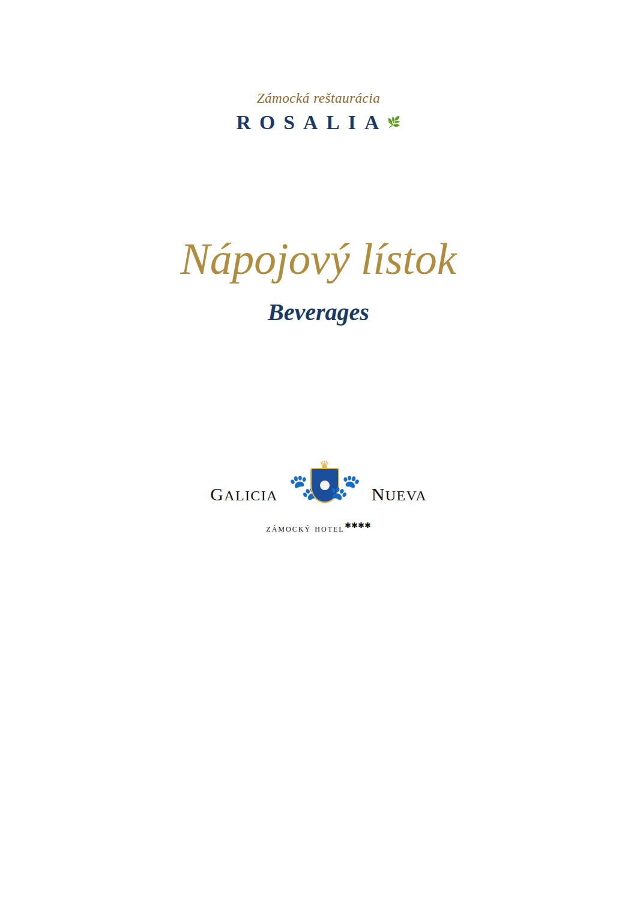Zámocká reštaurácia
ROSALIA🌿
Nápojový lístok
Beverages
Galicia ♛ 🐾 🐾 Nueva
Zámocký hotel✱✱✱✱